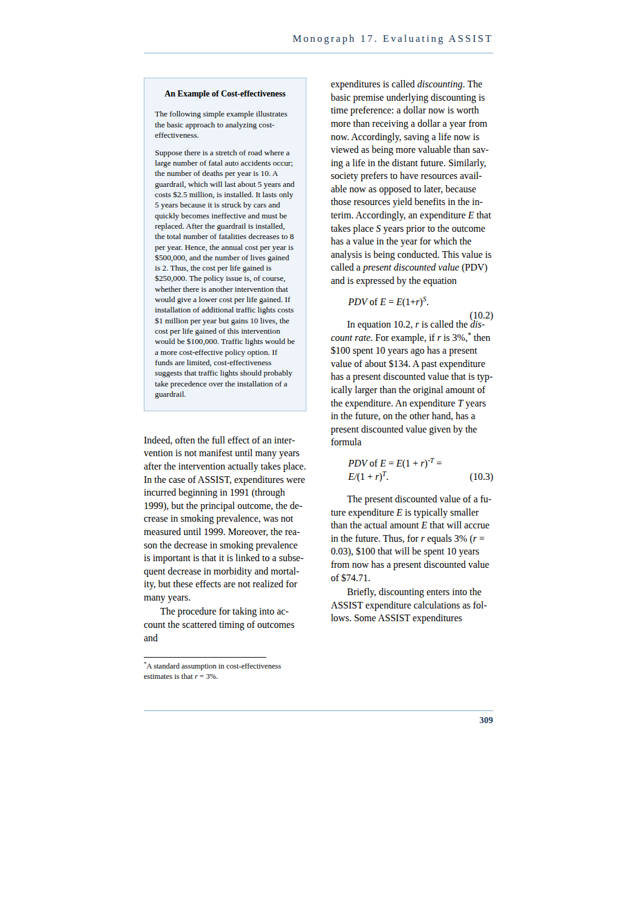Monograph 17. Evaluating ASSIST
An Example of Cost-effectiveness
The following simple example illustrates the basic approach to analyzing cost-effectiveness.
Suppose there is a stretch of road where a large number of fatal auto accidents occur; the number of deaths per year is 10. A guardrail, which will last about 5 years and costs $2.5 million, is installed. It lasts only 5 years because it is struck by cars and quickly becomes ineffective and must be replaced. After the guardrail is installed, the total number of fatalities decreases to 8 per year. Hence, the annual cost per year is $500,000, and the number of lives gained is 2. Thus, the cost per life gained is $250,000. The policy issue is, of course, whether there is another intervention that would give a lower cost per life gained. If installation of additional traffic lights costs $1 million per year but gains 10 lives, the cost per life gained of this intervention would be $100,000. Traffic lights would be a more cost-effective policy option. If funds are limited, cost-effectiveness suggests that traffic lights should probably take precedence over the installation of a guardrail.
Indeed, often the full effect of an intervention is not manifest until many years after the intervention actually takes place. In the case of ASSIST, expenditures were incurred beginning in 1991 (through 1999), but the principal outcome, the decrease in smoking prevalence, was not measured until 1999. Moreover, the reason the decrease in smoking prevalence is important is that it is linked to a subsequent decrease in morbidity and mortality, but these effects are not realized for many years.
The procedure for taking into account the scattered timing of outcomes and
*A standard assumption in cost-effectiveness estimates is that r = 3%.
expenditures is called discounting. The basic premise underlying discounting is time preference: a dollar now is worth more than receiving a dollar a year from now. Accordingly, saving a life now is viewed as being more valuable than saving a life in the distant future. Similarly, society prefers to have resources available now as opposed to later, because those resources yield benefits in the interim. Accordingly, an expenditure E that takes place S years prior to the outcome has a value in the year for which the analysis is being conducted. This value is called a present discounted value (PDV) and is expressed by the equation
PDV of E = E(1+r)S. (10.2)
In equation 10.2, r is called the discount rate. For example, if r is 3%,* then $100 spent 10 years ago has a present value of about $134. A past expenditure has a present discounted value that is typically larger than the original amount of the expenditure. An expenditure T years in the future, on the other hand, has a present discounted value given by the formula
PDV of E = E(1 + r)-T = E/(1 + r)T. (10.3)
The present discounted value of a future expenditure E is typically smaller than the actual amount E that will accrue in the future. Thus, for r equals 3% (r = 0.03), $100 that will be spent 10 years from now has a present discounted value of $74.71.
Briefly, discounting enters into the ASSIST expenditure calculations as follows. Some ASSIST expenditures
309